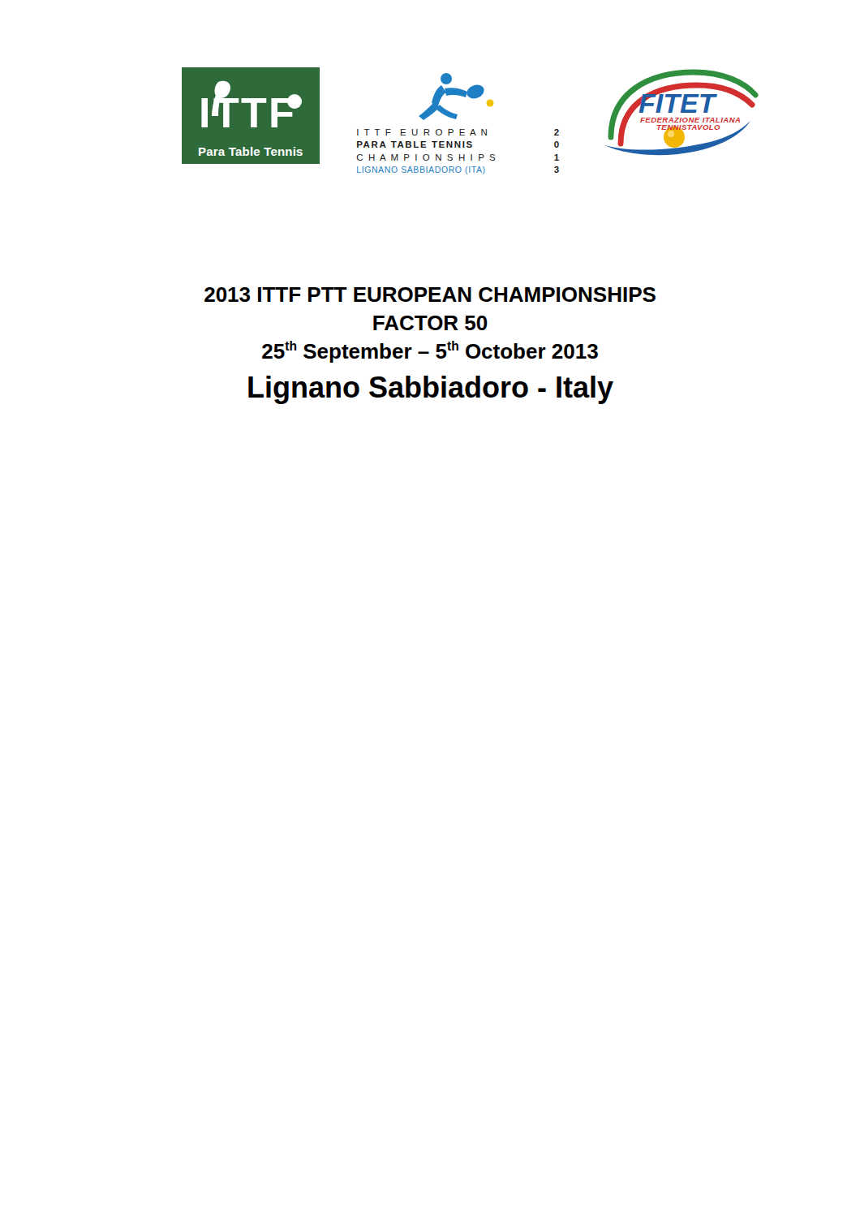I T T F
Para Table Tennis
I T T F E U R O P E A N 2
PARA TABLE TENNIS 0
C H A M P I O N S H I P S 1
LIGNANO SABBIADORO (ITA) 3
FITET FEDERAZIONE ITALIANA TENNISTAVOLO
2013 ITTF PTT EUROPEAN CHAMPIONSHIPS
FACTOR 50
25th September – 5th October 2013
Lignano Sabbiadoro - Italy